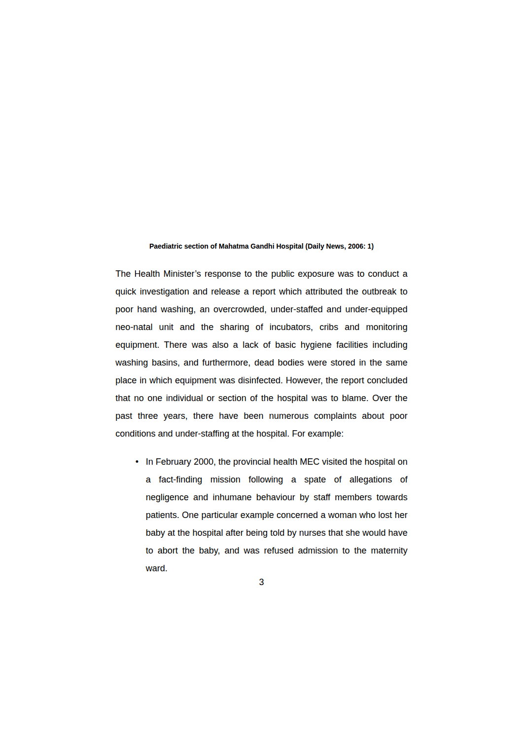Paediatric section of Mahatma Gandhi Hospital (Daily News, 2006: 1)
The Health Minister’s response to the public exposure was to conduct a quick investigation and release a report which attributed the outbreak to poor hand washing, an overcrowded, under-staffed and under-equipped neo-natal unit and the sharing of incubators, cribs and monitoring equipment. There was also a lack of basic hygiene facilities including washing basins, and furthermore, dead bodies were stored in the same place in which equipment was disinfected. However, the report concluded that no one individual or section of the hospital was to blame. Over the past three years, there have been numerous complaints about poor conditions and under-staffing at the hospital. For example:
In February 2000, the provincial health MEC visited the hospital on a fact-finding mission following a spate of allegations of negligence and inhumane behaviour by staff members towards patients. One particular example concerned a woman who lost her baby at the hospital after being told by nurses that she would have to abort the baby, and was refused admission to the maternity ward.
3